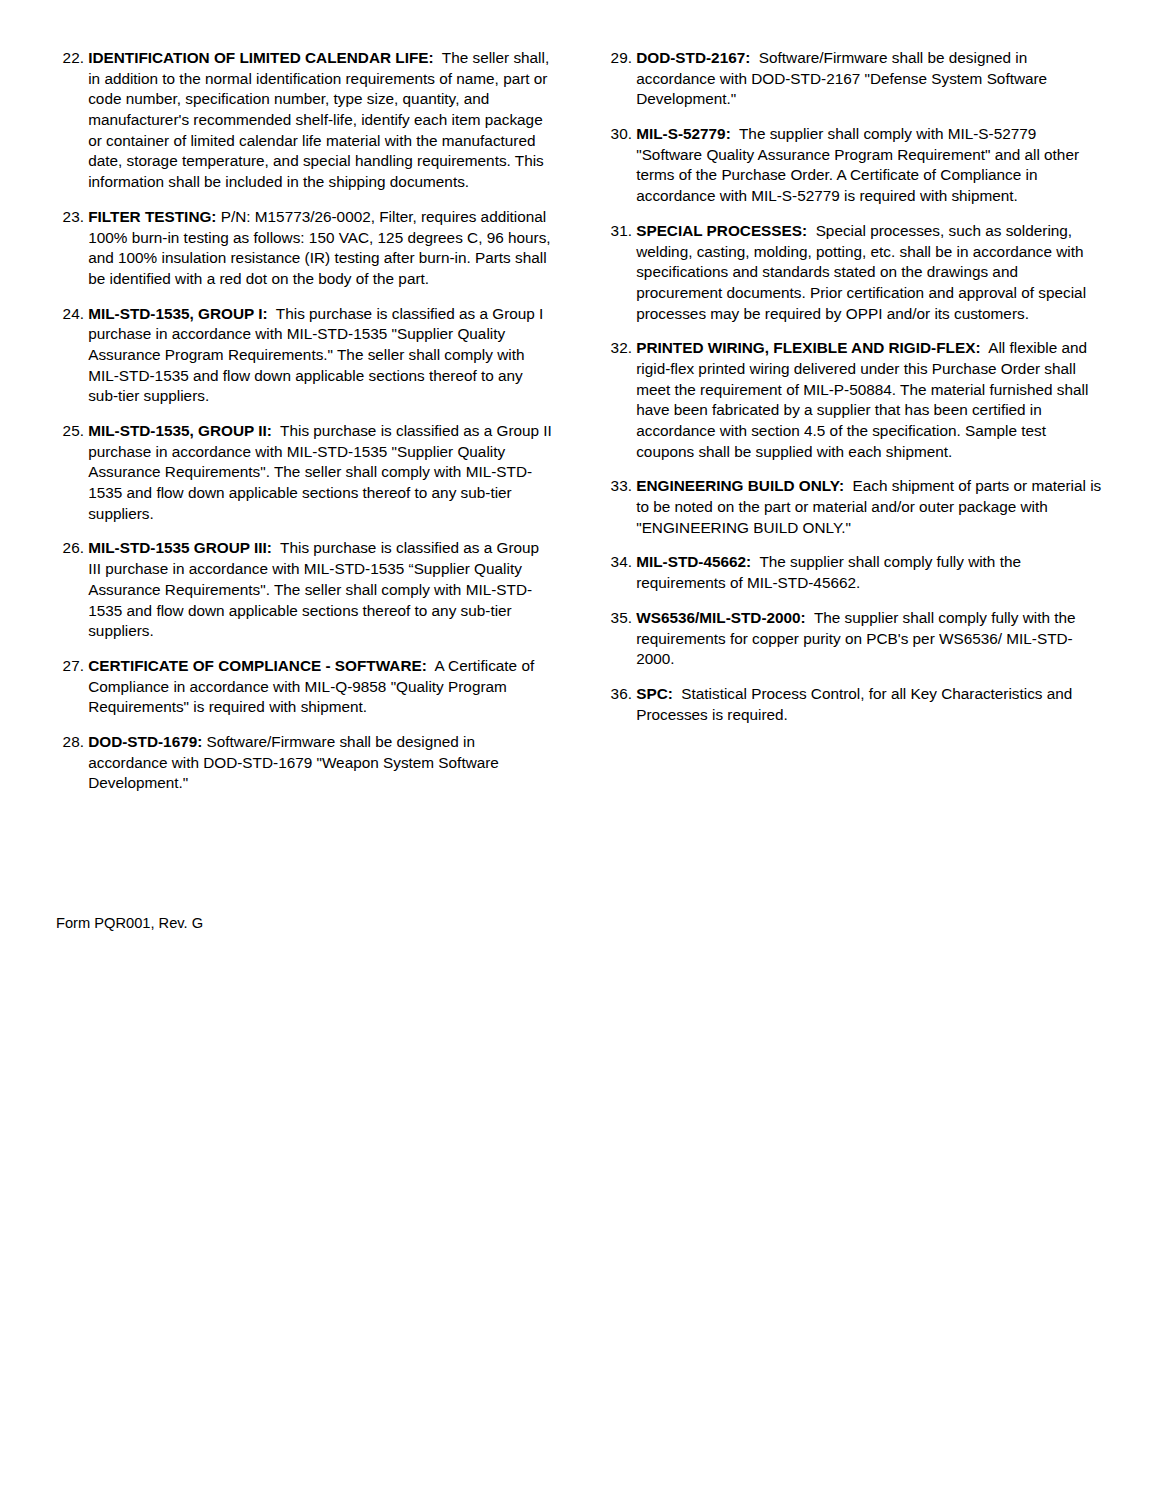IDENTIFICATION OF LIMITED CALENDAR LIFE: The seller shall, in addition to the normal identification requirements of name, part or code number, specification number, type size, quantity, and manufacturer's recommended shelf-life, identify each item package or container of limited calendar life material with the manufactured date, storage temperature, and special handling requirements. This information shall be included in the shipping documents.
FILTER TESTING: P/N: M15773/26-0002, Filter, requires additional 100% burn-in testing as follows: 150 VAC, 125 degrees C, 96 hours, and 100% insulation resistance (IR) testing after burn-in. Parts shall be identified with a red dot on the body of the part.
MIL-STD-1535, GROUP I: This purchase is classified as a Group I purchase in accordance with MIL-STD-1535 "Supplier Quality Assurance Program Requirements." The seller shall comply with MIL-STD-1535 and flow down applicable sections thereof to any sub-tier suppliers.
MIL-STD-1535, GROUP II: This purchase is classified as a Group II purchase in accordance with MIL-STD-1535 "Supplier Quality Assurance Requirements". The seller shall comply with MIL-STD-1535 and flow down applicable sections thereof to any sub-tier suppliers.
MIL-STD-1535 GROUP III: This purchase is classified as a Group III purchase in accordance with MIL-STD-1535 “Supplier Quality Assurance Requirements". The seller shall comply with MIL-STD-1535 and flow down applicable sections thereof to any sub-tier suppliers.
CERTIFICATE OF COMPLIANCE - SOFTWARE: A Certificate of Compliance in accordance with MIL-Q-9858 "Quality Program Requirements" is required with shipment.
DOD-STD-1679: Software/Firmware shall be designed in accordance with DOD-STD-1679 "Weapon System Software Development."
DOD-STD-2167: Software/Firmware shall be designed in accordance with DOD-STD-2167 "Defense System Software Development."
MIL-S-52779: The supplier shall comply with MIL-S-52779 "Software Quality Assurance Program Requirement" and all other terms of the Purchase Order. A Certificate of Compliance in accordance with MIL-S-52779 is required with shipment.
SPECIAL PROCESSES: Special processes, such as soldering, welding, casting, molding, potting, etc. shall be in accordance with specifications and standards stated on the drawings and procurement documents. Prior certification and approval of special processes may be required by OPPI and/or its customers.
PRINTED WIRING, FLEXIBLE AND RIGID-FLEX: All flexible and rigid-flex printed wiring delivered under this Purchase Order shall meet the requirement of MIL-P-50884. The material furnished shall have been fabricated by a supplier that has been certified in accordance with section 4.5 of the specification. Sample test coupons shall be supplied with each shipment.
ENGINEERING BUILD ONLY: Each shipment of parts or material is to be noted on the part or material and/or outer package with "ENGINEERING BUILD ONLY."
MIL-STD-45662: The supplier shall comply fully with the requirements of MIL-STD-45662.
WS6536/MIL-STD-2000: The supplier shall comply fully with the requirements for copper purity on PCB's per WS6536/ MIL-STD-2000.
SPC: Statistical Process Control, for all Key Characteristics and Processes is required.
Form PQR001, Rev. G